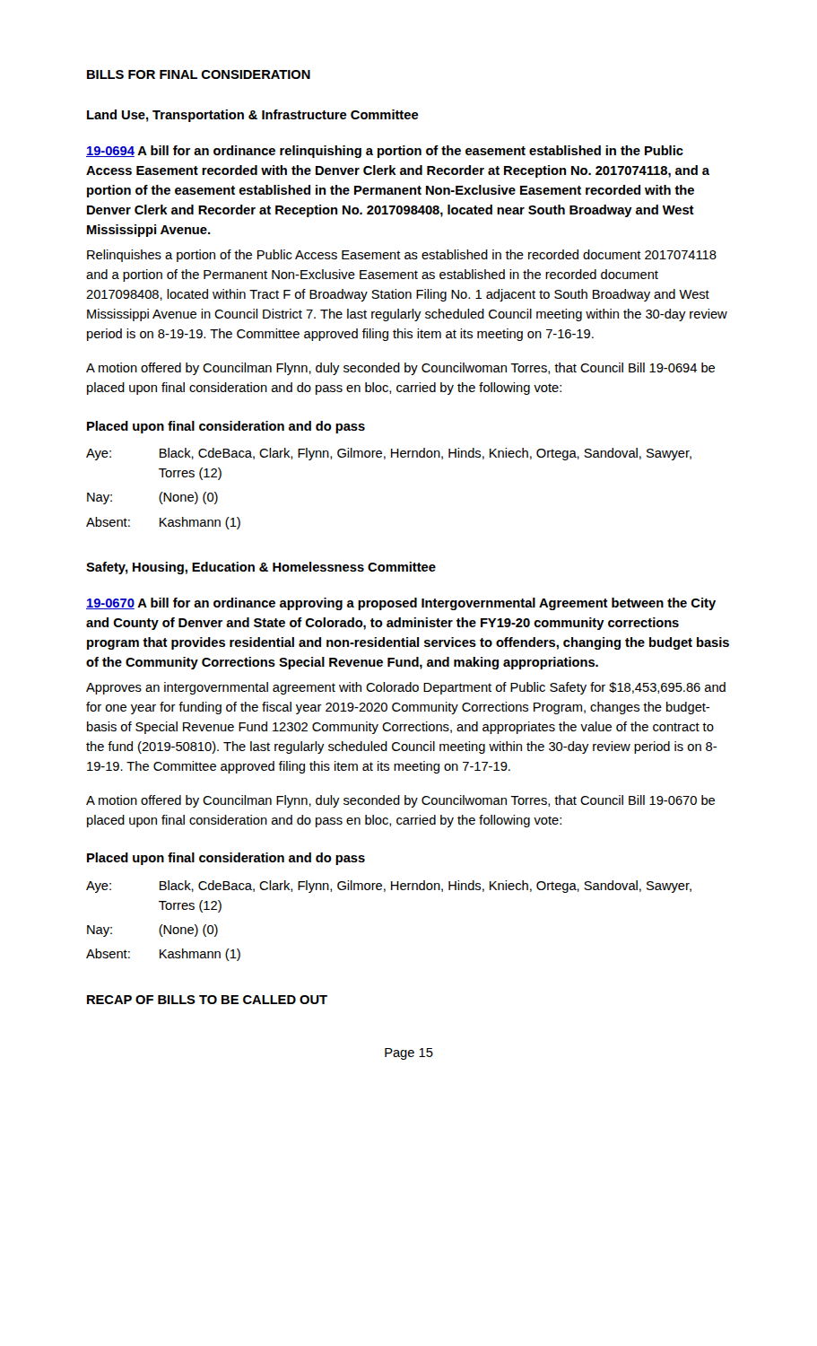BILLS FOR FINAL CONSIDERATION
Land Use, Transportation & Infrastructure Committee
19-0694 A bill for an ordinance relinquishing a portion of the easement established in the Public Access Easement recorded with the Denver Clerk and Recorder at Reception No. 2017074118, and a portion of the easement established in the Permanent Non-Exclusive Easement recorded with the Denver Clerk and Recorder at Reception No. 2017098408, located near South Broadway and West Mississippi Avenue.
Relinquishes a portion of the Public Access Easement as established in the recorded document 2017074118 and a portion of the Permanent Non-Exclusive Easement as established in the recorded document 2017098408, located within Tract F of Broadway Station Filing No. 1 adjacent to South Broadway and West Mississippi Avenue in Council District 7. The last regularly scheduled Council meeting within the 30-day review period is on 8-19-19. The Committee approved filing this item at its meeting on 7-16-19.
A motion offered by Councilman Flynn, duly seconded by Councilwoman Torres, that Council Bill 19-0694 be placed upon final consideration and do pass en bloc, carried by the following vote:
Placed upon final consideration and do pass
| Aye: | Black, CdeBaca, Clark, Flynn, Gilmore, Herndon, Hinds, Kniech, Ortega, Sandoval, Sawyer, Torres (12) |
| Nay: | (None) (0) |
| Absent: | Kashmann (1) |
Safety, Housing, Education & Homelessness Committee
19-0670 A bill for an ordinance approving a proposed Intergovernmental Agreement between the City and County of Denver and State of Colorado, to administer the FY19-20 community corrections program that provides residential and non-residential services to offenders, changing the budget basis of the Community Corrections Special Revenue Fund, and making appropriations.
Approves an intergovernmental agreement with Colorado Department of Public Safety for $18,453,695.86 and for one year for funding of the fiscal year 2019-2020 Community Corrections Program, changes the budget-basis of Special Revenue Fund 12302 Community Corrections, and appropriates the value of the contract to the fund (2019-50810). The last regularly scheduled Council meeting within the 30-day review period is on 8-19-19. The Committee approved filing this item at its meeting on 7-17-19.
A motion offered by Councilman Flynn, duly seconded by Councilwoman Torres, that Council Bill 19-0670 be placed upon final consideration and do pass en bloc, carried by the following vote:
Placed upon final consideration and do pass
| Aye: | Black, CdeBaca, Clark, Flynn, Gilmore, Herndon, Hinds, Kniech, Ortega, Sandoval, Sawyer, Torres (12) |
| Nay: | (None) (0) |
| Absent: | Kashmann (1) |
RECAP OF BILLS TO BE CALLED OUT
Page 15